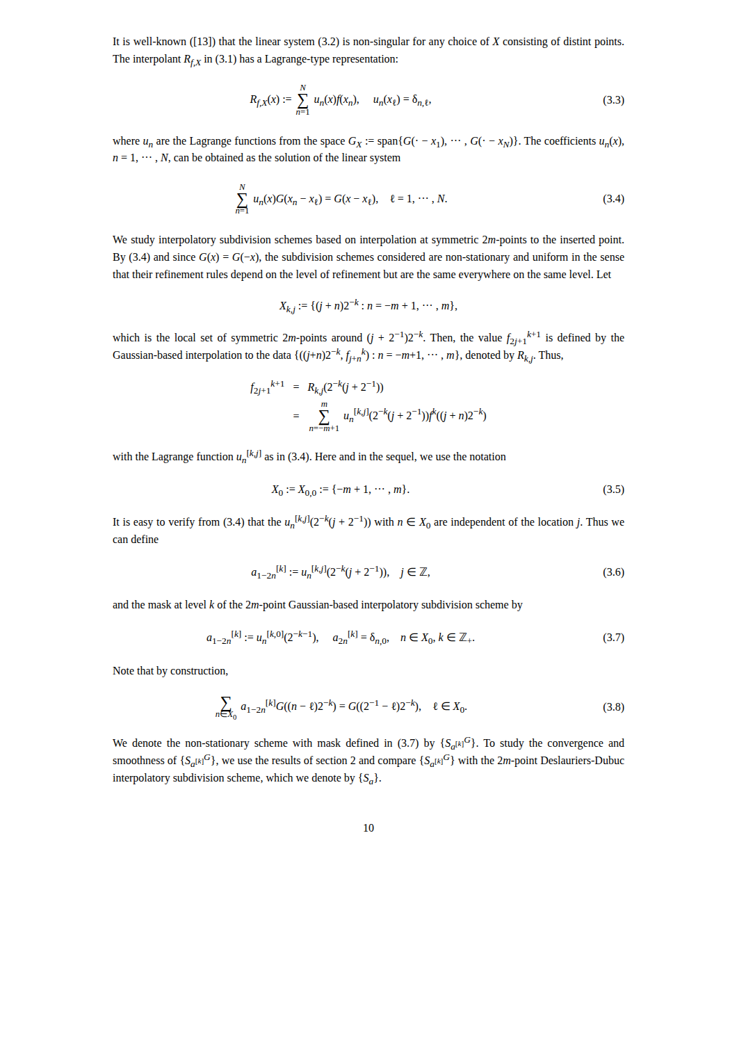It is well-known ([13]) that the linear system (3.2) is non-singular for any choice of X consisting of distint points. The interpolant Rf,X in (3.1) has a Lagrange-type representation:
Rf,X(x) := N∑n=1 un(x)f(xn), un(xℓ) = δn,ℓ,
(3.3)
where un are the Lagrange functions from the space GX := span{G(· − x1), ··· , G(· − xN)}. The coefficients un(x), n = 1, ··· , N, can be obtained as the solution of the linear system
N∑n=1 un(x)G(xn − xℓ) = G(x − xℓ), ℓ = 1, ··· , N.
(3.4)
We study interpolatory subdivision schemes based on interpolation at symmetric 2m-points to the inserted point. By (3.4) and since G(x) = G(−x), the subdivision schemes considered are non-stationary and uniform in the sense that their refinement rules depend on the level of refinement but are the same everywhere on the same level. Let
Xk,j := {(j + n)2−k : n = −m + 1, ··· , m},
which is the local set of symmetric 2m-points around (j + 2−1)2−k. Then, the value f2j+1k+1 is defined by the Gaussian-based interpolation to the data {((j+n)2−k, fj+nk) : n = −m+1, ··· , m}, denoted by Rk,j. Thus,
f2j+1k+1 = Rk,j(2−k(j + 2−1))
= m∑n=−m+1 un[k,j](2−k(j + 2−1))fk((j + n)2−k)
with the Lagrange function un[k,j] as in (3.4). Here and in the sequel, we use the notation
X0 := X0,0 := {−m + 1, ··· , m}.
(3.5)
It is easy to verify from (3.4) that the un[k,j](2−k(j + 2−1)) with n ∈ X0 are independent of the location j. Thus we can define
a1−2n[k] := un[k,j](2−k(j + 2−1)), j ∈ ℤ,
(3.6)
and the mask at level k of the 2m-point Gaussian-based interpolatory subdivision scheme by
a1−2n[k] := un[k,0](2−k−1), a2n[k] = δn,0, n ∈ X0, k ∈ ℤ+.
(3.7)
Note that by construction,
∑n∈X0 a1−2n[k]G((n − ℓ)2−k) = G((2−1 − ℓ)2−k), ℓ ∈ X0.
(3.8)
We denote the non-stationary scheme with mask defined in (3.7) by {Sa[k]G}. To study the convergence and smoothness of {Sa[k]G}, we use the results of section 2 and compare {Sa[k]G} with the 2m-point Deslauriers-Dubuc interpolatory subdivision scheme, which we denote by {Sa}.
10